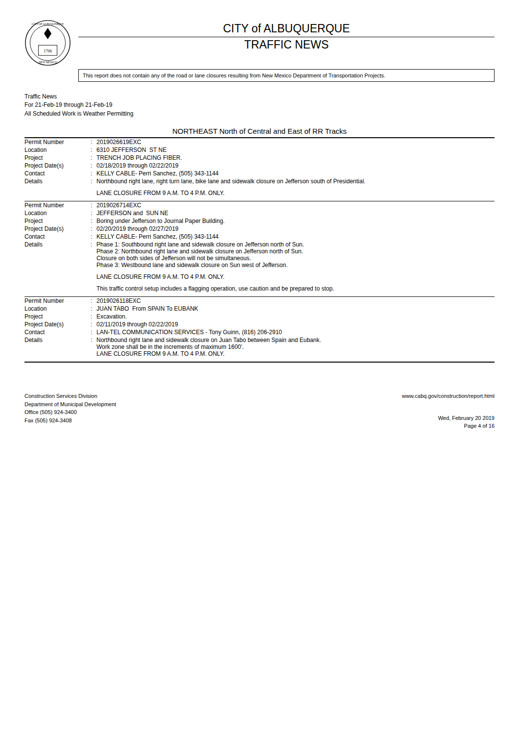1706 CITY OF ALBUQUERQUE NEW MEXICO
CITY of ALBUQUERQUE
TRAFFIC NEWS
This report does not contain any of the road or lane closures resulting from New Mexico Department of Transportation Projects.
Traffic News
For 21-Feb-19 through 21-Feb-19
All Scheduled Work is Weather Permitting
NORTHEAST North of Central and East of RR Tracks
| Permit Number | : | 2019026619EXC |
| Location | : | 6310 JEFFERSON ST NE |
| Project | : | TRENCH JOB PLACING FIBER. |
| Project Date(s) | : | 02/18/2019 through 02/22/2019 |
| Contact | : | KELLY CABLE- Perri Sanchez, (505) 343-1144 |
| Details | : | Northbound right lane, right turn lane, bike lane and sidewalk closure on Jefferson south of Presidential. LANE CLOSURE FROM 9 A.M. TO 4 P.M. ONLY. |
| Permit Number | : | 2019026714EXC |
| Location | : | JEFFERSON and SUN NE |
| Project | : | Boring under Jefferson to Journal Paper Building. |
| Project Date(s) | : | 02/20/2019 through 02/27/2019 |
| Contact | : | KELLY CABLE- Perri Sanchez, (505) 343-1144 |
| Details | : | Phase 1: Southbound right lane and sidewalk closure on Jefferson north of Sun. Phase 2: Northbound right lane and sidewalk closure on Jefferson north of Sun. Closure on both sides of Jefferson will not be simultaneous. Phase 3: Westbound lane and sidewalk closure on Sun west of Jefferson. LANE CLOSURE FROM 9 A.M. TO 4 P.M. ONLY. This traffic control setup includes a flagging operation, use caution and be prepared to stop. |
| Permit Number | : | 2019026118EXC |
| Location | : | JUAN TABO From SPAIN To EUBANK |
| Project | : | Excavation. |
| Project Date(s) | : | 02/11/2019 through 02/22/2019 |
| Contact | : | LAN-TEL COMMUNICATION SERVICES - Tony Guinn, (816) 206-2910 |
| Details | : | Northbound right lane and sidewalk closure on Juan Tabo between Spain and Eubank. Work zone shall be in the increments of maximum 1600'. LANE CLOSURE FROM 9 A.M. TO 4 P.M. ONLY. |
Construction Services Division
Department of Municipal Development
Office (505) 924-3400
Fax (505) 924-3408
www.cabq.gov/construction/report.html
Wed, February 20 2019
Page 4 of 16